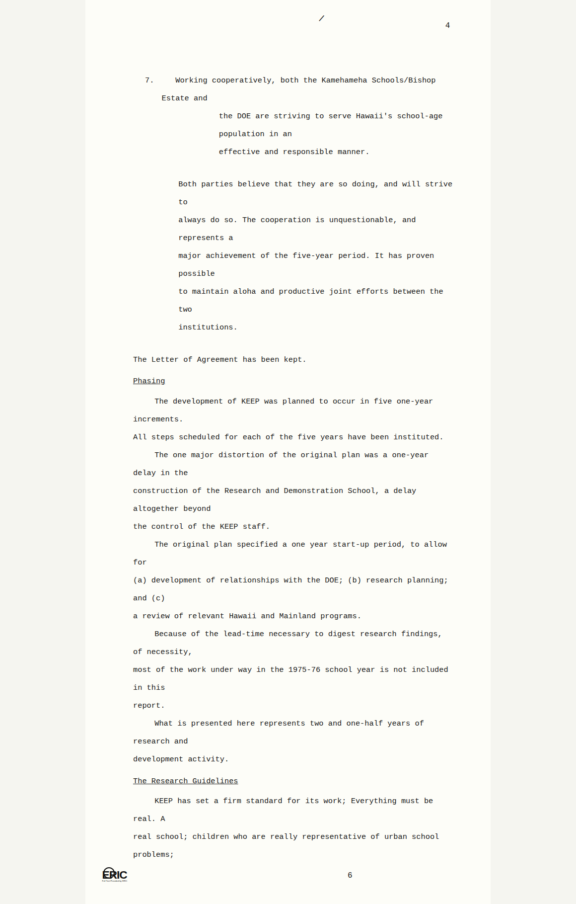/
4
7. Working cooperatively, both the Kamehameha Schools/Bishop Estate and
the DOE are striving to serve Hawaii's school-age population in an
effective and responsible manner.
Both parties believe that they are so doing, and will strive to
always do so. The cooperation is unquestionable, and represents a
major achievement of the five-year period. It has proven possible
to maintain aloha and productive joint efforts between the two
institutions.
The Letter of Agreement has been kept.
Phasing
The development of KEEP was planned to occur in five one-year increments.
All steps scheduled for each of the five years have been instituted.
The one major distortion of the original plan was a one-year delay in the
construction of the Research and Demonstration School, a delay altogether beyond
the control of the KEEP staff.
The original plan specified a one year start-up period, to allow for
(a) development of relationships with the DOE; (b) research planning; and (c)
a review of relevant Hawaii and Mainland programs.
Because of the lead-time necessary to digest research findings, of necessity,
most of the work under way in the 1975-76 school year is not included in this
report.
What is presented here represents two and one-half years of research and
development activity.
The Research Guidelines
KEEP has set a firm standard for its work; Everything must be real. A
real school; children who are really representative of urban school problems;
6
ERIC
Full Text Provided by ERIC